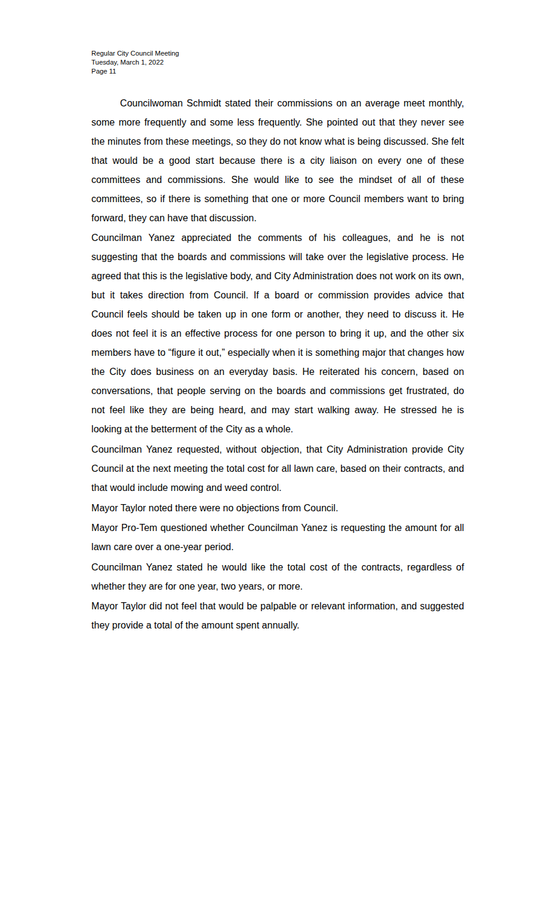Regular City Council Meeting
Tuesday, March 1, 2022
Page 11
Councilwoman Schmidt stated their commissions on an average meet monthly, some more frequently and some less frequently. She pointed out that they never see the minutes from these meetings, so they do not know what is being discussed. She felt that would be a good start because there is a city liaison on every one of these committees and commissions. She would like to see the mindset of all of these committees, so if there is something that one or more Council members want to bring forward, they can have that discussion.
Councilman Yanez appreciated the comments of his colleagues, and he is not suggesting that the boards and commissions will take over the legislative process. He agreed that this is the legislative body, and City Administration does not work on its own, but it takes direction from Council. If a board or commission provides advice that Council feels should be taken up in one form or another, they need to discuss it. He does not feel it is an effective process for one person to bring it up, and the other six members have to “figure it out,” especially when it is something major that changes how the City does business on an everyday basis. He reiterated his concern, based on conversations, that people serving on the boards and commissions get frustrated, do not feel like they are being heard, and may start walking away. He stressed he is looking at the betterment of the City as a whole.
Councilman Yanez requested, without objection, that City Administration provide City Council at the next meeting the total cost for all lawn care, based on their contracts, and that would include mowing and weed control.
Mayor Taylor noted there were no objections from Council.
Mayor Pro-Tem questioned whether Councilman Yanez is requesting the amount for all lawn care over a one-year period.
Councilman Yanez stated he would like the total cost of the contracts, regardless of whether they are for one year, two years, or more.
Mayor Taylor did not feel that would be palpable or relevant information, and suggested they provide a total of the amount spent annually.